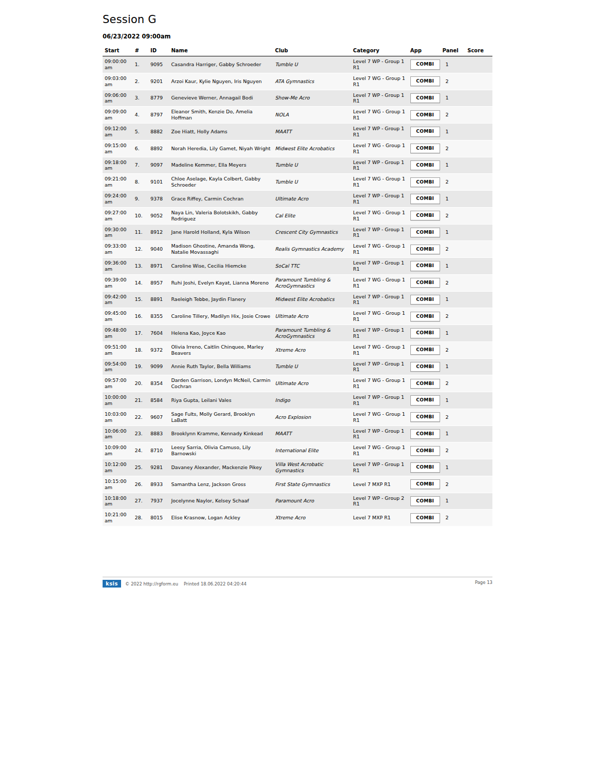Session G
06/23/2022 09:00am
| Start | # | ID | Name | Club | Category | App | Panel | Score |
| --- | --- | --- | --- | --- | --- | --- | --- | --- |
| 09:00:00 am | 1. | 9095 | Casandra Harriger, Gabby Schroeder | Tumble U | Level 7 WP - Group 1 R1 | COMBI | 1 | |
| 09:03:00 am | 2. | 9201 | Arzoi Kaur, Kylie Nguyen, Iris Nguyen | ATA Gymnastics | Level 7 WG - Group 1 R1 | COMBI | 2 | |
| 09:06:00 am | 3. | 8779 | Genevieve Werner, Annagail Bodi | Show-Me Acro | Level 7 WP - Group 1 R1 | COMBI | 1 | |
| 09:09:00 am | 4. | 8797 | Eleanor Smith, Kenzie Do, Amelia Hoffman | NOLA | Level 7 WG - Group 1 R1 | COMBI | 2 | |
| 09:12:00 am | 5. | 8882 | Zoe Hiatt, Holly Adams | MAATT | Level 7 WP - Group 1 R1 | COMBI | 1 | |
| 09:15:00 am | 6. | 8892 | Norah Heredia, Lily Gamet, Niyah Wright | Midwest Elite Acrobatics | Level 7 WG - Group 1 R1 | COMBI | 2 | |
| 09:18:00 am | 7. | 9097 | Madeline Kemmer, Ella Meyers | Tumble U | Level 7 WP - Group 1 R1 | COMBI | 1 | |
| 09:21:00 am | 8. | 9101 | Chloe Aselage, Kayla Colbert, Gabby Schroeder | Tumble U | Level 7 WG - Group 1 R1 | COMBI | 2 | |
| 09:24:00 am | 9. | 9378 | Grace Riffey, Carmin Cochran | Ultimate Acro | Level 7 WP - Group 1 R1 | COMBI | 1 | |
| 09:27:00 am | 10. | 9052 | Naya Lin, Valeria Bolotskikh, Gabby Rodriguez | Cal Elite | Level 7 WG - Group 1 R1 | COMBI | 2 | |
| 09:30:00 am | 11. | 8912 | Jane Harold Holland, Kyla Wilson | Crescent City Gymnastics | Level 7 WP - Group 1 R1 | COMBI | 1 | |
| 09:33:00 am | 12. | 9040 | Madison Ghostine, Amanda Wong, Natalie Movassaghi | Realis Gymnastics Academy | Level 7 WG - Group 1 R1 | COMBI | 2 | |
| 09:36:00 am | 13. | 8971 | Caroline Wise, Cecilia Hiemcke | SoCal TTC | Level 7 WP - Group 1 R1 | COMBI | 1 | |
| 09:39:00 am | 14. | 8957 | Ruhi Joshi, Evelyn Kayat, Lianna Moreno | Paramount Tumbling & AcroGymnastics | Level 7 WG - Group 1 R1 | COMBI | 2 | |
| 09:42:00 am | 15. | 8891 | Raeleigh Tebbe, Jaydin Flanery | Midwest Elite Acrobatics | Level 7 WP - Group 1 R1 | COMBI | 1 | |
| 09:45:00 am | 16. | 8355 | Caroline Tillery, Madilyn Hix, Josie Crowe | Ultimate Acro | Level 7 WG - Group 1 R1 | COMBI | 2 | |
| 09:48:00 am | 17. | 7604 | Helena Kao, Joyce Kao | Paramount Tumbling & AcroGymnastics | Level 7 WP - Group 1 R1 | COMBI | 1 | |
| 09:51:00 am | 18. | 9372 | Olivia Irreno, Caitlin Chinquee, Marley Beavers | Xtreme Acro | Level 7 WG - Group 1 R1 | COMBI | 2 | |
| 09:54:00 am | 19. | 9099 | Annie Ruth Taylor, Bella Williams | Tumble U | Level 7 WP - Group 1 R1 | COMBI | 1 | |
| 09:57:00 am | 20. | 8354 | Darden Garrison, Londyn McNeil, Carmin Cochran | Ultimate Acro | Level 7 WG - Group 1 R1 | COMBI | 2 | |
| 10:00:00 am | 21. | 8584 | Riya Gupta, Leilani Vales | Indigo | Level 7 WP - Group 1 R1 | COMBI | 1 | |
| 10:03:00 am | 22. | 9607 | Sage Fults, Molly Gerard, Brooklyn LaBatt | Acro Explosion | Level 7 WG - Group 1 R1 | COMBI | 2 | |
| 10:06:00 am | 23. | 8883 | Brooklynn Kramme, Kennady Kinkead | MAATT | Level 7 WP - Group 1 R1 | COMBI | 1 | |
| 10:09:00 am | 24. | 8710 | Leesy Sarria, Olivia Camuso, Lily Barnowski | International Elite | Level 7 WG - Group 1 R1 | COMBI | 2 | |
| 10:12:00 am | 25. | 9281 | Davaney Alexander, Mackenzie Pikey | Villa West Acrobatic Gymnastics | Level 7 WP - Group 1 R1 | COMBI | 1 | |
| 10:15:00 am | 26. | 8933 | Samantha Lenz, Jackson Gross | First State Gymnastics | Level 7 MXP R1 | COMBI | 2 | |
| 10:18:00 am | 27. | 7937 | Jocelynne Naylor, Kelsey Schaaf | Paramount Acro | Level 7 WP - Group 2 R1 | COMBI | 1 | |
| 10:21:00 am | 28. | 8015 | Elise Krasnow, Logan Ackley | Xtreme Acro | Level 7 MXP R1 | COMBI | 2 | |
ksis© 2022 http://rgform.eu Printed 18.06.2022 04:20:44
Page 13